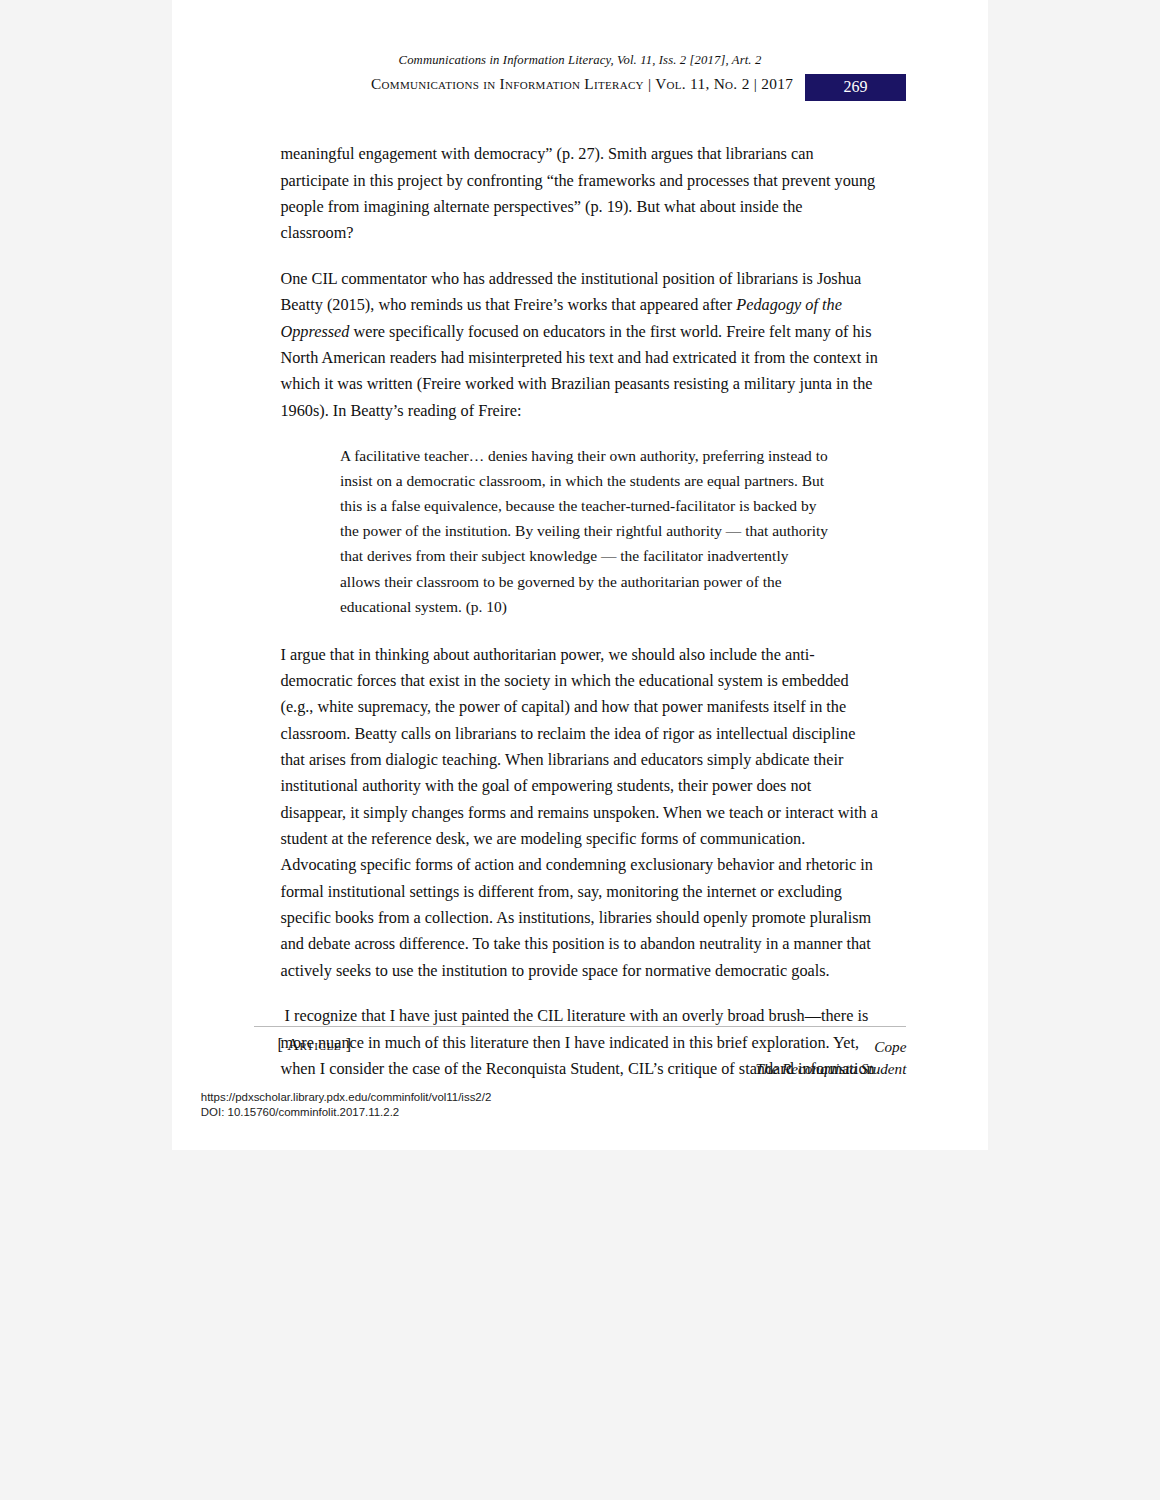Communications in Information Literacy, Vol. 11, Iss. 2 [2017], Art. 2
Communications in Information Literacy | Vol. 11, No. 2 | 2017
269
meaningful engagement with democracy” (p. 27). Smith argues that librarians can participate in this project by confronting “the frameworks and processes that prevent young people from imagining alternate perspectives” (p. 19). But what about inside the classroom?
One CIL commentator who has addressed the institutional position of librarians is Joshua Beatty (2015), who reminds us that Freire’s works that appeared after Pedagogy of the Oppressed were specifically focused on educators in the first world. Freire felt many of his North American readers had misinterpreted his text and had extricated it from the context in which it was written (Freire worked with Brazilian peasants resisting a military junta in the 1960s). In Beatty’s reading of Freire:
A facilitative teacher… denies having their own authority, preferring instead to insist on a democratic classroom, in which the students are equal partners. But this is a false equivalence, because the teacher-turned-facilitator is backed by the power of the institution. By veiling their rightful authority — that authority that derives from their subject knowledge — the facilitator inadvertently allows their classroom to be governed by the authoritarian power of the educational system. (p. 10)
I argue that in thinking about authoritarian power, we should also include the anti-democratic forces that exist in the society in which the educational system is embedded (e.g., white supremacy, the power of capital) and how that power manifests itself in the classroom. Beatty calls on librarians to reclaim the idea of rigor as intellectual discipline that arises from dialogic teaching. When librarians and educators simply abdicate their institutional authority with the goal of empowering students, their power does not disappear, it simply changes forms and remains unspoken. When we teach or interact with a student at the reference desk, we are modeling specific forms of communication. Advocating specific forms of action and condemning exclusionary behavior and rhetoric in formal institutional settings is different from, say, monitoring the internet or excluding specific books from a collection. As institutions, libraries should openly promote pluralism and debate across difference. To take this position is to abandon neutrality in a manner that actively seeks to use the institution to provide space for normative democratic goals.
I recognize that I have just painted the CIL literature with an overly broad brush—there is more nuance in much of this literature then I have indicated in this brief exploration. Yet, when I consider the case of the Reconquista Student, CIL’s critique of standard information
[ Article ]
Cope
The Reconquista Student
https://pdxscholar.library.pdx.edu/comminfolit/vol11/iss2/2
DOI: 10.15760/comminfolit.2017.11.2.2